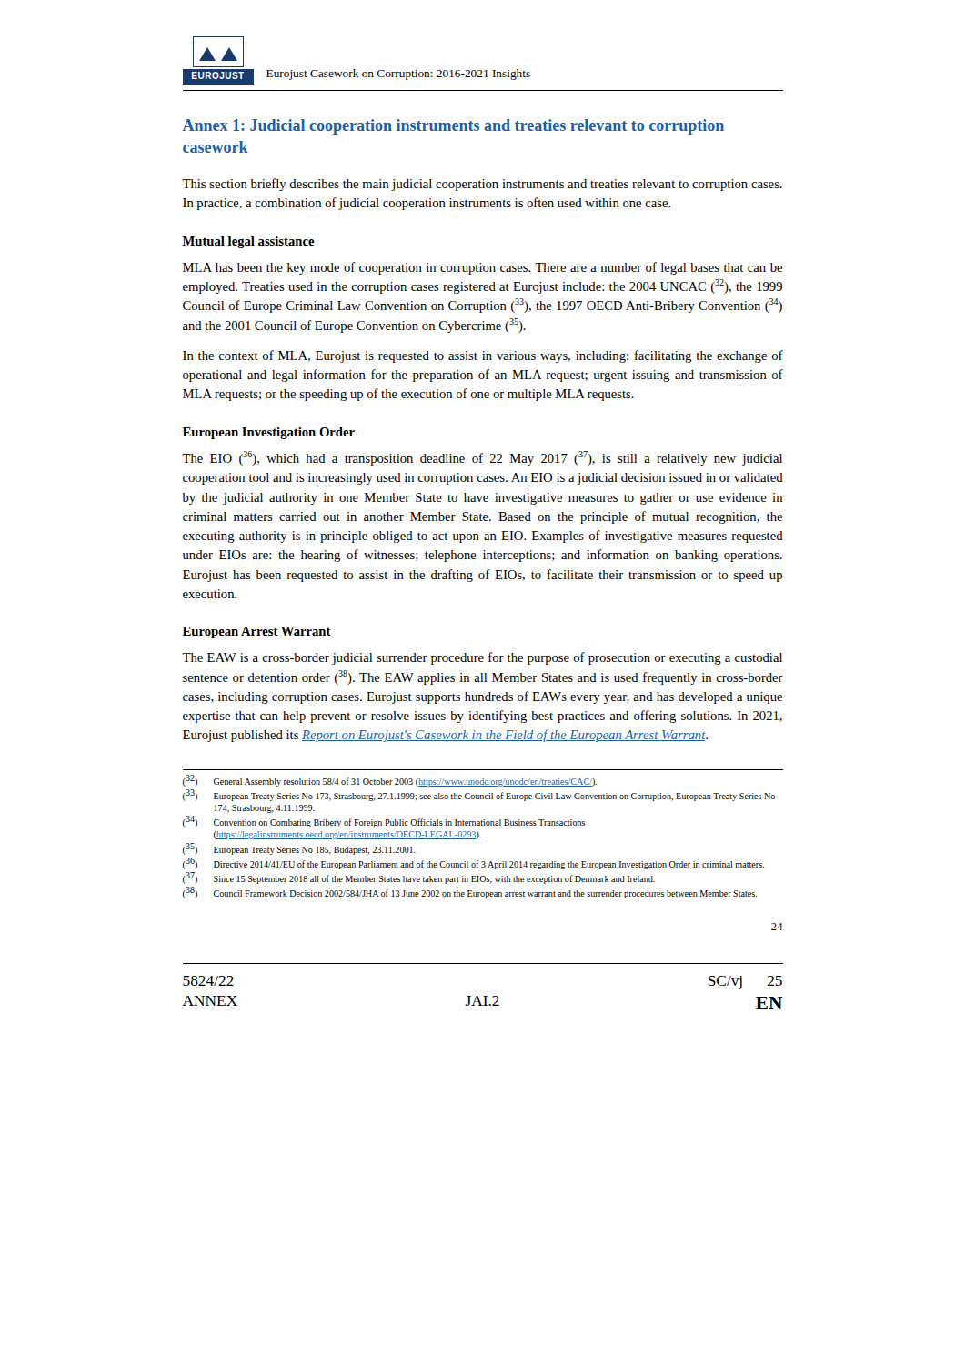EUROJUST
Eurojust Casework on Corruption: 2016-2021 Insights
Annex 1: Judicial cooperation instruments and treaties relevant to corruption casework
This section briefly describes the main judicial cooperation instruments and treaties relevant to corruption cases. In practice, a combination of judicial cooperation instruments is often used within one case.
Mutual legal assistance
MLA has been the key mode of cooperation in corruption cases. There are a number of legal bases that can be employed. Treaties used in the corruption cases registered at Eurojust include: the 2004 UNCAC (32), the 1999 Council of Europe Criminal Law Convention on Corruption (33), the 1997 OECD Anti-Bribery Convention (34) and the 2001 Council of Europe Convention on Cybercrime (35).
In the context of MLA, Eurojust is requested to assist in various ways, including: facilitating the exchange of operational and legal information for the preparation of an MLA request; urgent issuing and transmission of MLA requests; or the speeding up of the execution of one or multiple MLA requests.
European Investigation Order
The EIO (36), which had a transposition deadline of 22 May 2017 (37), is still a relatively new judicial cooperation tool and is increasingly used in corruption cases. An EIO is a judicial decision issued in or validated by the judicial authority in one Member State to have investigative measures to gather or use evidence in criminal matters carried out in another Member State. Based on the principle of mutual recognition, the executing authority is in principle obliged to act upon an EIO. Examples of investigative measures requested under EIOs are: the hearing of witnesses; telephone interceptions; and information on banking operations. Eurojust has been requested to assist in the drafting of EIOs, to facilitate their transmission or to speed up execution.
European Arrest Warrant
The EAW is a cross-border judicial surrender procedure for the purpose of prosecution or executing a custodial sentence or detention order (38). The EAW applies in all Member States and is used frequently in cross-border cases, including corruption cases. Eurojust supports hundreds of EAWs every year, and has developed a unique expertise that can help prevent or resolve issues by identifying best practices and offering solutions. In 2021, Eurojust published its Report on Eurojust's Casework in the Field of the European Arrest Warrant.
| ( 32 ) | General Assembly resolution 58/4 of 31 October 2003 ( https://www.unodc.org/unodc/en/treaties/CAC/ ). |
| ( 33 ) | European Treaty Series No 173, Strasbourg, 27.1.1999; see also the Council of Europe Civil Law Convention on Corruption, European Treaty Series No 174, Strasbourg, 4.11.1999. |
| ( 34 ) | Convention on Combating Bribery of Foreign Public Officials in International Business Transactions ( https://legalinstruments.oecd.org/en/instruments/OECD-LEGAL-0293 ). |
| ( 35 ) | European Treaty Series No 185, Budapest, 23.11.2001. |
| ( 36 ) | Directive 2014/41/EU of the European Parliament and of the Council of 3 April 2014 regarding the European Investigation Order in criminal matters. |
| ( 37 ) | Since 15 September 2018 all of the Member States have taken part in EIOs, with the exception of Denmark and Ireland. |
| ( 38 ) | Council Framework Decision 2002/584/JHA of 13 June 2002 on the European arrest warrant and the surrender procedures between Member States. |
24
5824/22
ANNEX
JAI.2
SC/vj 25
EN